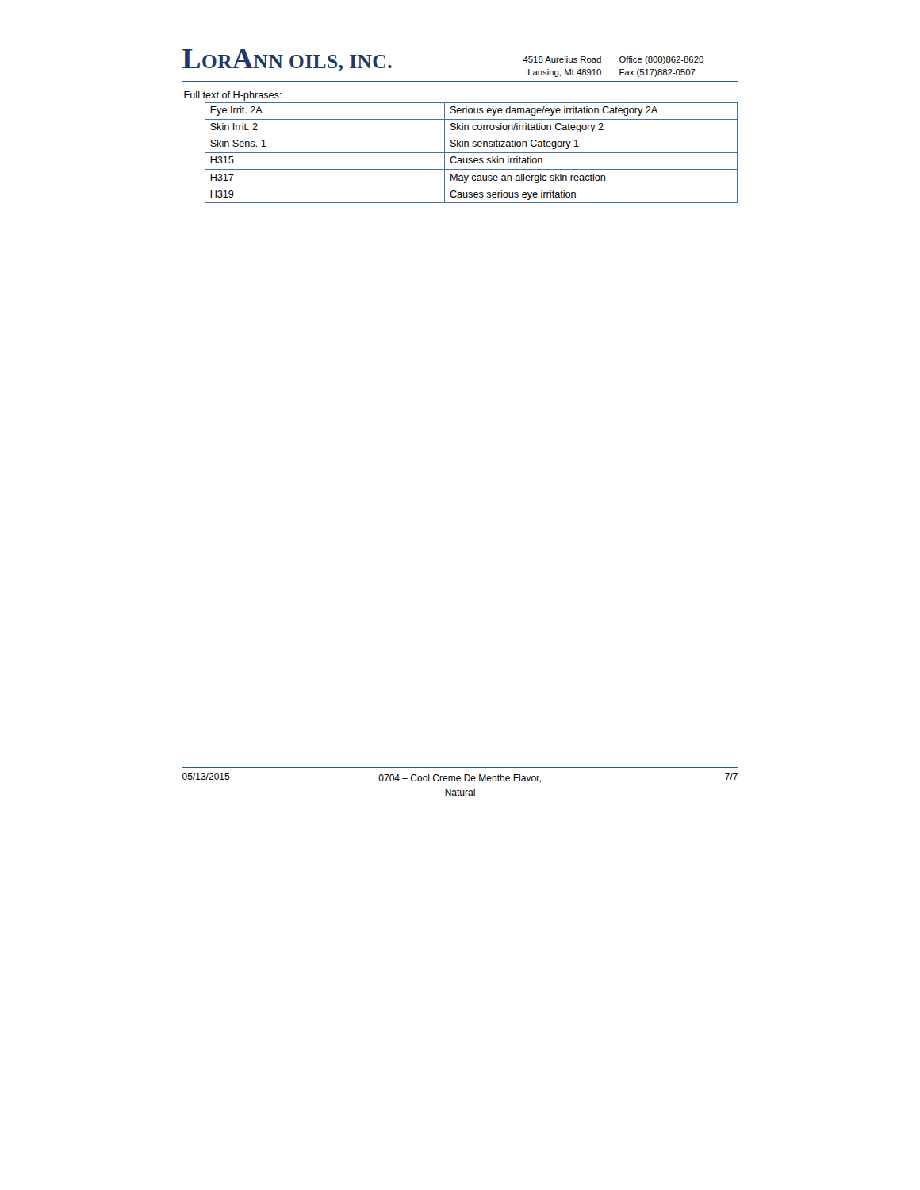LOR ANN OILS, INC.
4518 Aurelius Road
Office (800)862-8620
Lansing, MI 48910
Fax (517)882-0507
Full text of H-phrases:
| Eye Irrit. 2A | Serious eye damage/eye irritation Category 2A |
| Skin Irrit. 2 | Skin corrosion/irritation Category 2 |
| Skin Sens. 1 | Skin sensitization Category 1 |
| H315 | Causes skin irritation |
| H317 | May cause an allergic skin reaction |
| H319 | Causes serious eye irritation |
| 05/13/2015 | 0704 – Cool Creme De Menthe Flavor, Natural | 7/7 |